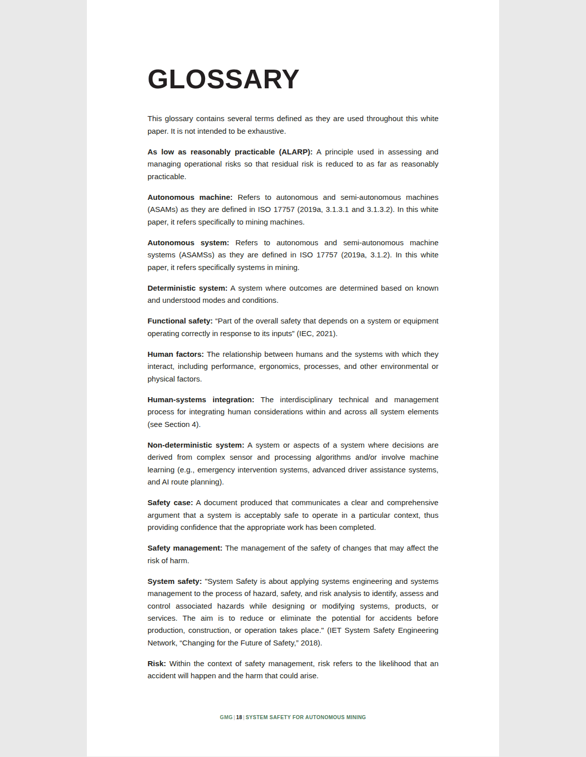GLOSSARY
This glossary contains several terms defined as they are used throughout this white paper. It is not intended to be exhaustive.
As low as reasonably practicable (ALARP): A principle used in assessing and managing operational risks so that residual risk is reduced to as far as reasonably practicable.
Autonomous machine: Refers to autonomous and semi-autonomous machines (ASAMs) as they are defined in ISO 17757 (2019a, 3.1.3.1 and 3.1.3.2). In this white paper, it refers specifically to mining machines.
Autonomous system: Refers to autonomous and semi-autonomous machine systems (ASAMSs) as they are defined in ISO 17757 (2019a, 3.1.2). In this white paper, it refers specifically systems in mining.
Deterministic system: A system where outcomes are determined based on known and understood modes and conditions.
Functional safety: “Part of the overall safety that depends on a system or equipment operating correctly in response to its inputs” (IEC, 2021).
Human factors: The relationship between humans and the systems with which they interact, including performance, ergonomics, processes, and other environmental or physical factors.
Human-systems integration: The interdisciplinary technical and management process for integrating human considerations within and across all system elements (see Section 4).
Non-deterministic system: A system or aspects of a system where decisions are derived from complex sensor and processing algorithms and/or involve machine learning (e.g., emergency intervention systems, advanced driver assistance systems, and AI route planning).
Safety case: A document produced that communicates a clear and comprehensive argument that a system is acceptably safe to operate in a particular context, thus providing confidence that the appropriate work has been completed.
Safety management: The management of the safety of changes that may affect the risk of harm.
System safety: "System Safety is about applying systems engineering and systems management to the process of hazard, safety, and risk analysis to identify, assess and control associated hazards while designing or modifying systems, products, or services. The aim is to reduce or eliminate the potential for accidents before production, construction, or operation takes place." (IET System Safety Engineering Network, “Changing for the Future of Safety,” 2018).
Risk: Within the context of safety management, risk refers to the likelihood that an accident will happen and the harm that could arise.
GMG|18|SYSTEM SAFETY FOR AUTONOMOUS MINING